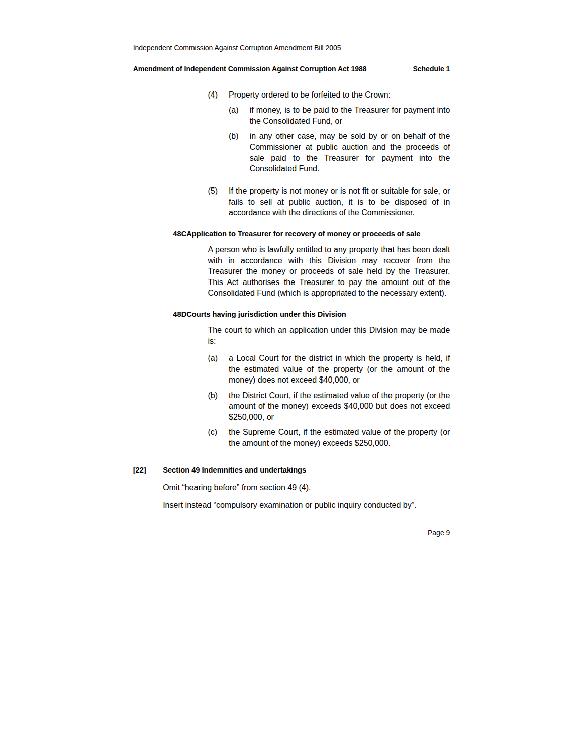Independent Commission Against Corruption Amendment Bill 2005
Amendment of Independent Commission Against Corruption Act 1988
Schedule 1
(4)
Property ordered to be forfeited to the Crown:
(a)
if money, is to be paid to the Treasurer for payment into the Consolidated Fund, or
(b)
in any other case, may be sold by or on behalf of the Commissioner at public auction and the proceeds of sale paid to the Treasurer for payment into the Consolidated Fund.
(5)
If the property is not money or is not fit or suitable for sale, or fails to sell at public auction, it is to be disposed of in accordance with the directions of the Commissioner.
48C
Application to Treasurer for recovery of money or proceeds of sale
A person who is lawfully entitled to any property that has been dealt with in accordance with this Division may recover from the Treasurer the money or proceeds of sale held by the Treasurer. This Act authorises the Treasurer to pay the amount out of the Consolidated Fund (which is appropriated to the necessary extent).
48D
Courts having jurisdiction under this Division
The court to which an application under this Division may be made is:
(a)
a Local Court for the district in which the property is held, if the estimated value of the property (or the amount of the money) does not exceed $40,000, or
(b)
the District Court, if the estimated value of the property (or the amount of the money) exceeds $40,000 but does not exceed $250,000, or
(c)
the Supreme Court, if the estimated value of the property (or the amount of the money) exceeds $250,000.
[22]
Section 49 Indemnities and undertakings
Omit “hearing before” from section 49 (4).
Insert instead “compulsory examination or public inquiry conducted by”.
Page 9